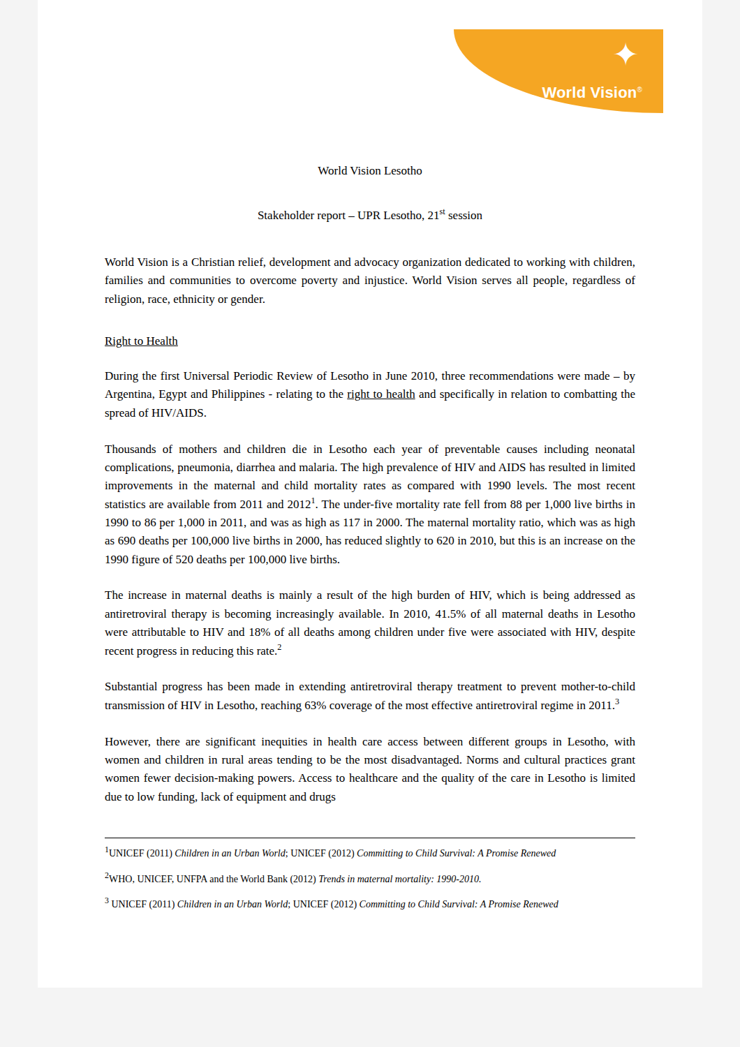✦
World Vision®
World Vision Lesotho
Stakeholder report – UPR Lesotho, 21st session
World Vision is a Christian relief, development and advocacy organization dedicated to working with children, families and communities to overcome poverty and injustice. World Vision serves all people, regardless of religion, race, ethnicity or gender.
Right to Health
During the first Universal Periodic Review of Lesotho in June 2010, three recommendations were made – by Argentina, Egypt and Philippines - relating to the right to health and specifically in relation to combatting the spread of HIV/AIDS.
Thousands of mothers and children die in Lesotho each year of preventable causes including neonatal complications, pneumonia, diarrhea and malaria. The high prevalence of HIV and AIDS has resulted in limited improvements in the maternal and child mortality rates as compared with 1990 levels. The most recent statistics are available from 2011 and 20121. The under-five mortality rate fell from 88 per 1,000 live births in 1990 to 86 per 1,000 in 2011, and was as high as 117 in 2000. The maternal mortality ratio, which was as high as 690 deaths per 100,000 live births in 2000, has reduced slightly to 620 in 2010, but this is an increase on the 1990 figure of 520 deaths per 100,000 live births.
The increase in maternal deaths is mainly a result of the high burden of HIV, which is being addressed as antiretroviral therapy is becoming increasingly available. In 2010, 41.5% of all maternal deaths in Lesotho were attributable to HIV and 18% of all deaths among children under five were associated with HIV, despite recent progress in reducing this rate.2
Substantial progress has been made in extending antiretroviral therapy treatment to prevent mother-to-child transmission of HIV in Lesotho, reaching 63% coverage of the most effective antiretroviral regime in 2011.3
However, there are significant inequities in health care access between different groups in Lesotho, with women and children in rural areas tending to be the most disadvantaged. Norms and cultural practices grant women fewer decision-making powers. Access to healthcare and the quality of the care in Lesotho is limited due to low funding, lack of equipment and drugs
1 UNICEF (2011) Children in an Urban World; UNICEF (2012) Committing to Child Survival: A Promise Renewed
2 WHO, UNICEF, UNFPA and the World Bank (2012) Trends in maternal mortality: 1990-2010.
3 UNICEF (2011) Children in an Urban World; UNICEF (2012) Committing to Child Survival: A Promise Renewed